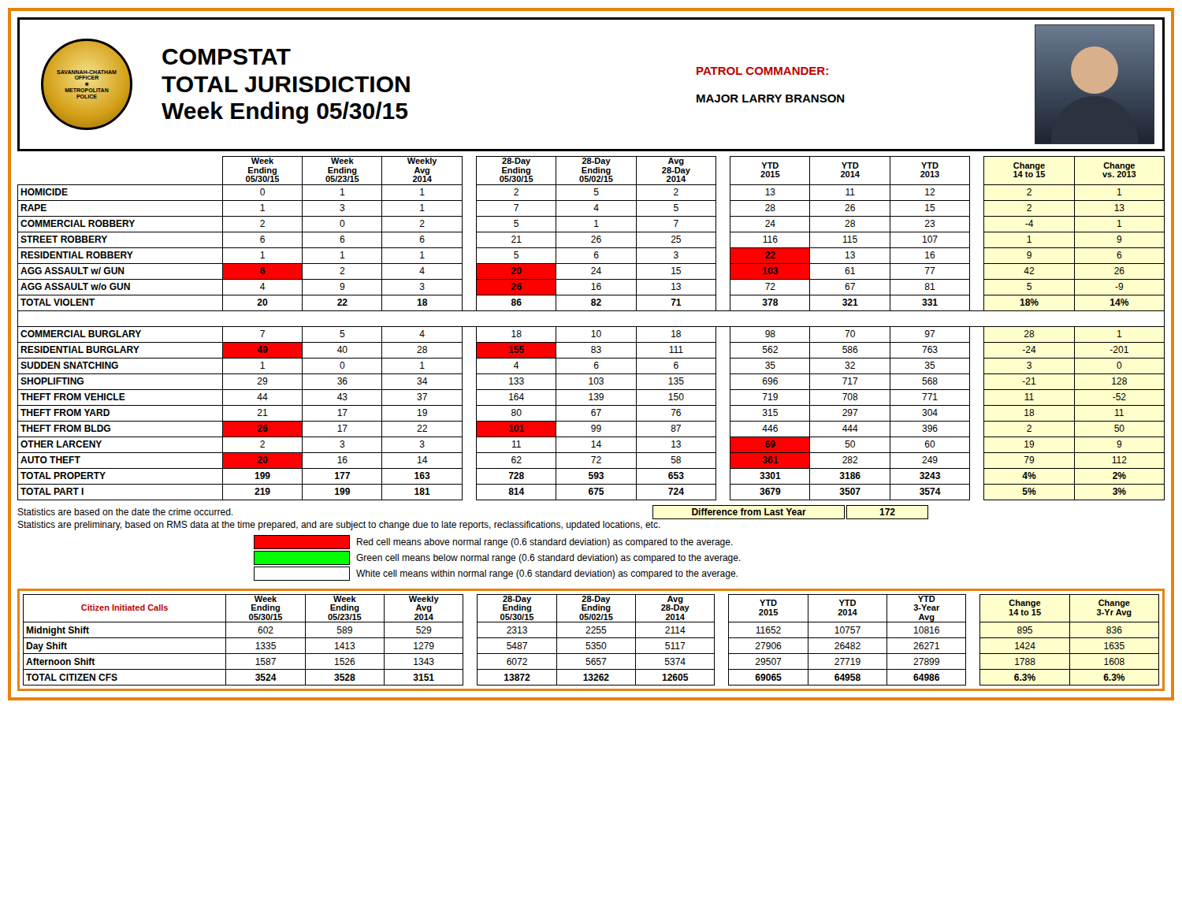SAVANNAH-CHATHAM
OFFICER
★
METROPOLITAN
POLICE
COMPSTAT
TOTAL JURISDICTION
Week Ending 05/30/15
PATROL COMMANDER:
MAJOR LARRY BRANSON
| | Week Ending 05/30/15 | Week Ending 05/23/15 | Weekly Avg 2014 | | 28-Day Ending 05/30/15 | 28-Day Ending 05/02/15 | Avg 28-Day 2014 | | YTD 2015 | YTD 2014 | YTD 2013 | | Change 14 to 15 | Change vs. 2013 |
| --- | --- | --- | --- | --- | --- | --- | --- | --- | --- | --- | --- | --- | --- | --- |
| HOMICIDE | 0 | 1 | 1 | | 2 | 5 | 2 | | 13 | 11 | 12 | | 2 | 1 |
| RAPE | 1 | 3 | 1 | | 7 | 4 | 5 | | 28 | 26 | 15 | | 2 | 13 |
| COMMERCIAL ROBBERY | 2 | 0 | 2 | | 5 | 1 | 7 | | 24 | 28 | 23 | | -4 | 1 |
| STREET ROBBERY | 6 | 6 | 6 | | 21 | 26 | 25 | | 116 | 115 | 107 | | 1 | 9 |
| RESIDENTIAL ROBBERY | 1 | 1 | 1 | | 5 | 6 | 3 | | 22 | 13 | 16 | | 9 | 6 |
| AGG ASSAULT w/ GUN | 6 | 2 | 4 | | 20 | 24 | 15 | | 103 | 61 | 77 | | 42 | 26 |
| AGG ASSAULT w/o GUN | 4 | 9 | 3 | | 26 | 16 | 13 | | 72 | 67 | 81 | | 5 | -9 |
| TOTAL VIOLENT | 20 | 22 | 18 | | 86 | 82 | 71 | | 378 | 321 | 331 | | 18% | 14% |
| COMMERCIAL BURGLARY | 7 | 5 | 4 | | 18 | 10 | 18 | | 98 | 70 | 97 | | 28 | 1 |
| RESIDENTIAL BURGLARY | 49 | 40 | 28 | | 155 | 83 | 111 | | 562 | 586 | 763 | | -24 | -201 |
| SUDDEN SNATCHING | 1 | 0 | 1 | | 4 | 6 | 6 | | 35 | 32 | 35 | | 3 | 0 |
| SHOPLIFTING | 29 | 36 | 34 | | 133 | 103 | 135 | | 696 | 717 | 568 | | -21 | 128 |
| THEFT FROM VEHICLE | 44 | 43 | 37 | | 164 | 139 | 150 | | 719 | 708 | 771 | | 11 | -52 |
| THEFT FROM YARD | 21 | 17 | 19 | | 80 | 67 | 76 | | 315 | 297 | 304 | | 18 | 11 |
| THEFT FROM BLDG | 26 | 17 | 22 | | 101 | 99 | 87 | | 446 | 444 | 396 | | 2 | 50 |
| OTHER LARCENY | 2 | 3 | 3 | | 11 | 14 | 13 | | 69 | 50 | 60 | | 19 | 9 |
| AUTO THEFT | 20 | 16 | 14 | | 62 | 72 | 58 | | 361 | 282 | 249 | | 79 | 112 |
| TOTAL PROPERTY | 199 | 177 | 163 | | 728 | 593 | 653 | | 3301 | 3186 | 3243 | | 4% | 2% |
| TOTAL PART I | 219 | 199 | 181 | | 814 | 675 | 724 | | 3679 | 3507 | 3574 | | 5% | 3% |
Statistics are based on the date the crime occurred.
Difference from Last Year
172
Statistics are preliminary, based on RMS data at the time prepared, and are subject to change due to late reports, reclassifications, updated locations, etc.
Red cell means above normal range (0.6 standard deviation) as compared to the average.
Green cell means below normal range (0.6 standard deviation) as compared to the average.
White cell means within normal range (0.6 standard deviation) as compared to the average.
| Citizen Initiated Calls | Week Ending 05/30/15 | Week Ending 05/23/15 | Weekly Avg 2014 | | 28-Day Ending 05/30/15 | 28-Day Ending 05/02/15 | Avg 28-Day 2014 | | YTD 2015 | YTD 2014 | YTD 3-Year Avg | | Change 14 to 15 | Change 3-Yr Avg |
| --- | --- | --- | --- | --- | --- | --- | --- | --- | --- | --- | --- | --- | --- | --- |
| Midnight Shift | 602 | 589 | 529 | | 2313 | 2255 | 2114 | | 11652 | 10757 | 10816 | | 895 | 836 |
| Day Shift | 1335 | 1413 | 1279 | | 5487 | 5350 | 5117 | | 27906 | 26482 | 26271 | | 1424 | 1635 |
| Afternoon Shift | 1587 | 1526 | 1343 | | 6072 | 5657 | 5374 | | 29507 | 27719 | 27899 | | 1788 | 1608 |
| TOTAL CITIZEN CFS | 3524 | 3528 | 3151 | | 13872 | 13262 | 12605 | | 69065 | 64958 | 64986 | | 6.3% | 6.3% |